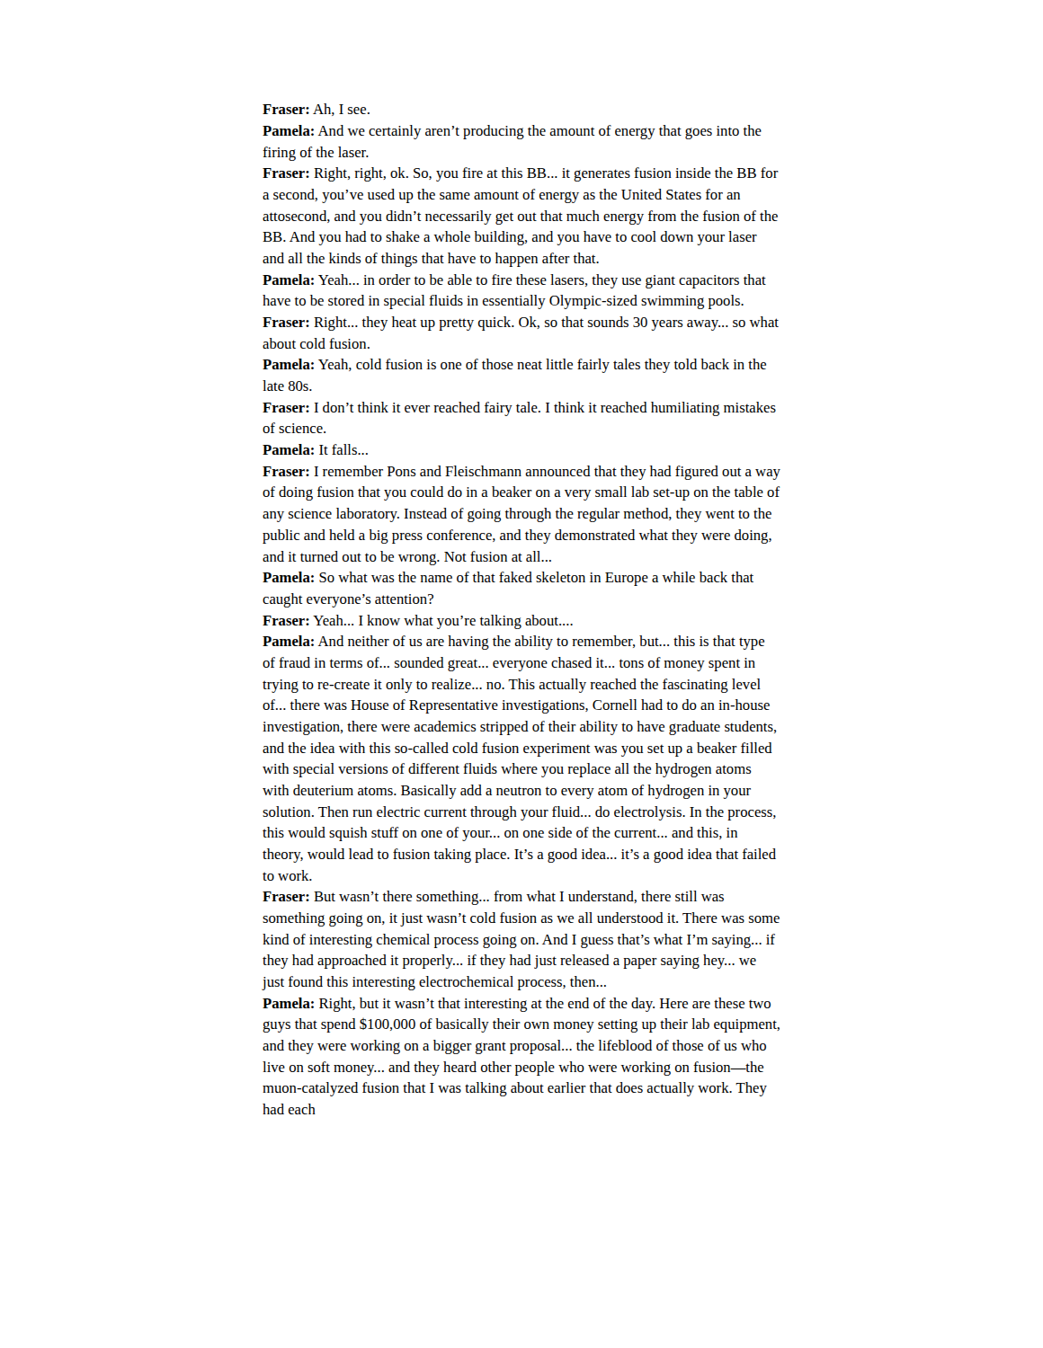Fraser: Ah, I see.
Pamela: And we certainly aren’t producing the amount of energy that goes into the firing of the laser.
Fraser: Right, right, ok. So, you fire at this BB... it generates fusion inside the BB for a second, you’ve used up the same amount of energy as the United States for an attosecond, and you didn’t necessarily get out that much energy from the fusion of the BB. And you had to shake a whole building, and you have to cool down your laser and all the kinds of things that have to happen after that.
Pamela: Yeah... in order to be able to fire these lasers, they use giant capacitors that have to be stored in special fluids in essentially Olympic-sized swimming pools.
Fraser: Right... they heat up pretty quick. Ok, so that sounds 30 years away... so what about cold fusion.
Pamela: Yeah, cold fusion is one of those neat little fairly tales they told back in the late 80s.
Fraser: I don’t think it ever reached fairy tale. I think it reached humiliating mistakes of science.
Pamela: It falls...
Fraser: I remember Pons and Fleischmann announced that they had figured out a way of doing fusion that you could do in a beaker on a very small lab set-up on the table of any science laboratory. Instead of going through the regular method, they went to the public and held a big press conference, and they demonstrated what they were doing, and it turned out to be wrong. Not fusion at all...
Pamela: So what was the name of that faked skeleton in Europe a while back that caught everyone’s attention?
Fraser: Yeah... I know what you’re talking about....
Pamela: And neither of us are having the ability to remember, but... this is that type of fraud in terms of... sounded great... everyone chased it... tons of money spent in trying to re-create it only to realize... no. This actually reached the fascinating level of... there was House of Representative investigations, Cornell had to do an in-house investigation, there were academics stripped of their ability to have graduate students, and the idea with this so-called cold fusion experiment was you set up a beaker filled with special versions of different fluids where you replace all the hydrogen atoms with deuterium atoms. Basically add a neutron to every atom of hydrogen in your solution. Then run electric current through your fluid... do electrolysis. In the process, this would squish stuff on one of your... on one side of the current... and this, in theory, would lead to fusion taking place. It’s a good idea... it’s a good idea that failed to work.
Fraser: But wasn’t there something... from what I understand, there still was something going on, it just wasn’t cold fusion as we all understood it. There was some kind of interesting chemical process going on. And I guess that’s what I’m saying... if they had approached it properly... if they had just released a paper saying hey... we just found this interesting electrochemical process, then...
Pamela: Right, but it wasn’t that interesting at the end of the day. Here are these two guys that spend $100,000 of basically their own money setting up their lab equipment, and they were working on a bigger grant proposal... the lifeblood of those of us who live on soft money... and they heard other people who were working on fusion—the muon-catalyzed fusion that I was talking about earlier that does actually work. They had each